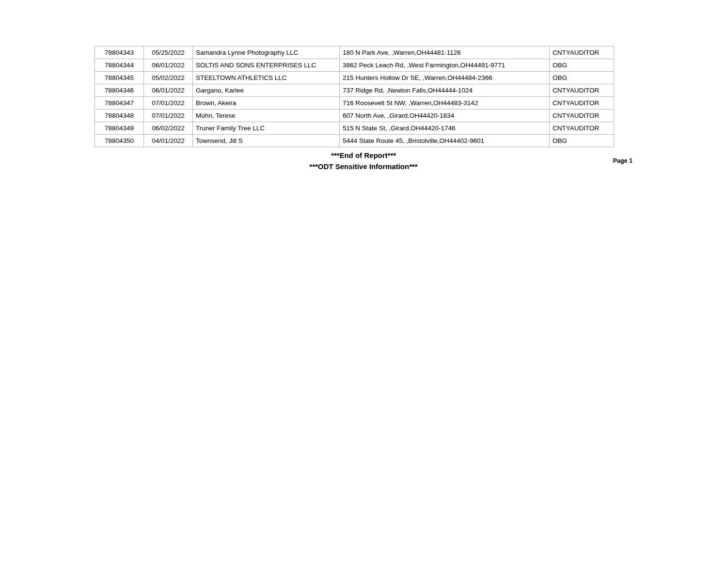| 78804343 | 05/25/2022 | Samandra Lynne Photography LLC | 180 N Park Ave, ,Warren,OH44481-1126 | CNTYAUDITOR |
| 78804344 | 06/01/2022 | SOLTIS AND SONS ENTERPRISES LLC | 3862 Peck Leach Rd, ,West Farmington,OH44491-9771 | OBG |
| 78804345 | 05/02/2022 | STEELTOWN ATHLETICS LLC | 215 Hunters Hollow Dr SE, ,Warren,OH44484-2366 | OBG |
| 78804346 | 06/01/2022 | Gargano, Karlee | 737 Ridge Rd, ,Newton Falls,OH44444-1024 | CNTYAUDITOR |
| 78804347 | 07/01/2022 | Brown, Akeira | 716 Roosevelt St NW, ,Warren,OH44483-3142 | CNTYAUDITOR |
| 78804348 | 07/01/2022 | Mohn, Terese | 607 North Ave, ,Girard,OH44420-1834 | CNTYAUDITOR |
| 78804349 | 06/02/2022 | Truner Family Tree LLC | 515 N State St, ,Girard,OH44420-1746 | CNTYAUDITOR |
| 78804350 | 04/01/2022 | Townsend, Jill S | 5444 State Route 45, ,Bristolville,OH44402-9601 | OBG |
***End of Report***
***ODT Sensitive Information***
Page 1